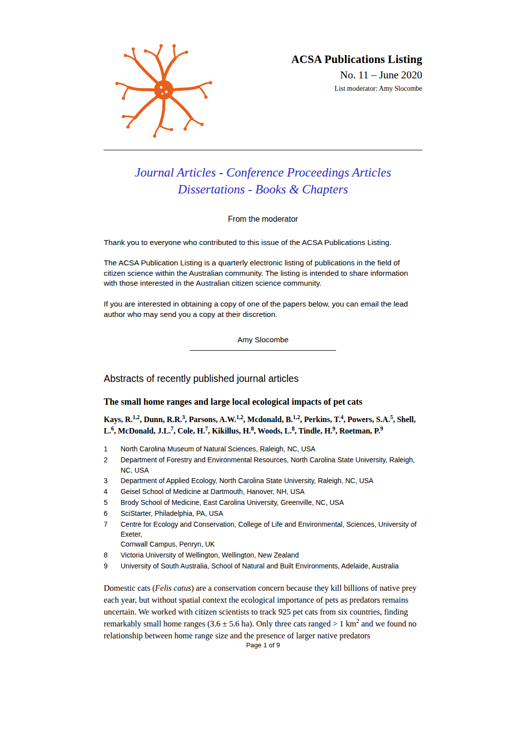ACSA Publications Listing
No. 11 – June 2020
List moderator: Amy Slocombe
Journal Articles - Conference Proceedings Articles
Dissertations - Books & Chapters
From the moderator
Thank you to everyone who contributed to this issue of the ACSA Publications Listing.
The ACSA Publication Listing is a quarterly electronic listing of publications in the field of citizen science within the Australian community. The listing is intended to share information with those interested in the Australian citizen science community.
If you are interested in obtaining a copy of one of the papers below, you can email the lead author who may send you a copy at their discretion.
Amy Slocombe
Abstracts of recently published journal articles
The small home ranges and large local ecological impacts of pet cats
Kays, R.1,2, Dunn, R.R.3, Parsons, A.W.1,2, Mcdonald, B.1,2, Perkins, T.4, Powers, S.A.5, Shell, L.6, McDonald, J.L.7, Cole, H.7, Kikillus, H.8, Woods, L.8, Tindle, H.9, Roetman, P.9
1 North Carolina Museum of Natural Sciences, Raleigh, NC, USA
2 Department of Forestry and Environmental Resources, North Carolina State University, Raleigh, NC, USA
3 Department of Applied Ecology, North Carolina State University, Raleigh, NC, USA
4 Geisel School of Medicine at Dartmouth, Hanover, NH, USA
5 Brody School of Medicine, East Carolina University, Greenville, NC, USA
6 SciStarter, Philadelphia, PA, USA
7 Centre for Ecology and Conservation, College of Life and Environmental, Sciences, University of Exeter, Cornwall Campus, Penryn, UK
8 Victoria University of Wellington, Wellington, New Zealand
9 University of South Australia, School of Natural and Built Environments, Adelaide, Australia
Domestic cats (Felis catus) are a conservation concern because they kill billions of native prey each year, but without spatial context the ecological importance of pets as predators remains uncertain. We worked with citizen scientists to track 925 pet cats from six countries, finding remarkably small home ranges (3.6 ± 5.6 ha). Only three cats ranged > 1 km2 and we found no relationship between home range size and the presence of larger native predators
Page 1 of 9